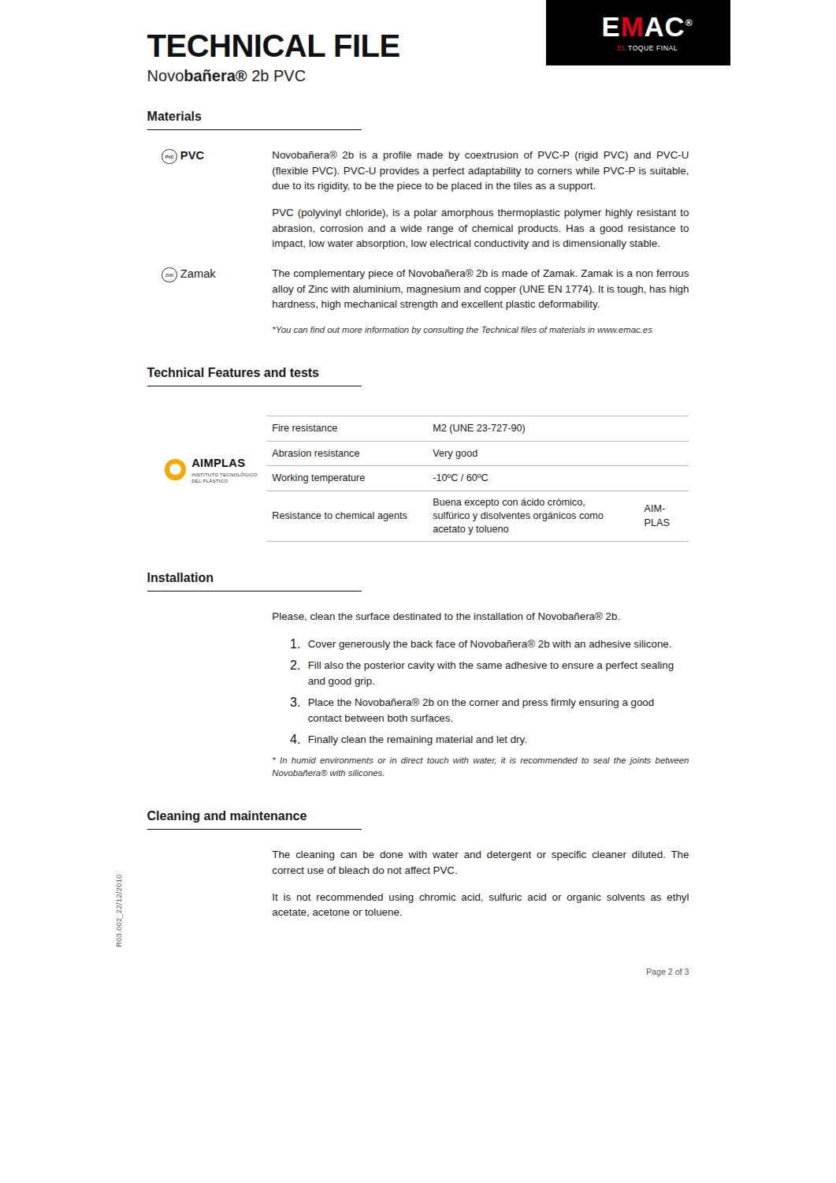TECHNICAL FILE
Novobañera® 2b PVC
EMAC®
El toque final
Materials
PVCPVC
Novobañera® 2b is a profile made by coextrusion of PVC-P (rigid PVC) and PVC-U (flexible PVC). PVC-U provides a perfect adaptability to corners while PVC-P is suitable, due to its rigidity, to be the piece to be placed in the tiles as a support.
PVC (polyvinyl chloride), is a polar amorphous thermoplastic polymer highly resistant to abrasion, corrosion and a wide range of chemical products. Has a good resistance to impact, low water absorption, low electrical conductivity and is dimensionally stable.
ZMKZamak
The complementary piece of Novobañera® 2b is made of Zamak. Zamak is a non ferrous alloy of Zinc with aluminium, magnesium and copper (UNE EN 1774). It is tough, has high hardness, high mechanical strength and excellent plastic deformability.
*You can find out more information by consulting the Technical files of materials in www.emac.es
Technical Features and tests
AIMPLAS
Instituto Tecnológico
del Plástico
| Fire resistance | M2 (UNE 23-727-90) | |
| Abrasion resistance | Very good | |
| Working temperature | -10ºC / 60ºC | |
| Resistance to chemical agents | Buena excepto con ácido crómico, sulfúrico y disolventes orgánicos como acetato y tolueno | AIM- PLAS |
Installation
Please, clean the surface destinated to the installation of Novobañera® 2b.
Cover generously the back face of Novobañera® 2b with an adhesive silicone.
Fill also the posterior cavity with the same adhesive to ensure a perfect sealing and good grip.
Place the Novobañera® 2b on the corner and press firmly ensuring a good contact between both surfaces.
Finally clean the remaining material and let dry.
* In humid environments or in direct touch with water, it is recommended to seal the joints between Novobañera® with silicones.
Cleaning and maintenance
The cleaning can be done with water and detergent or specific cleaner diluted. The correct use of bleach do not affect PVC.
It is not recommended using chromic acid, sulfuric acid or organic solvents as ethyl acetate, acetone or toluene.
R03.002_22/12/2010
Page 2 of 3